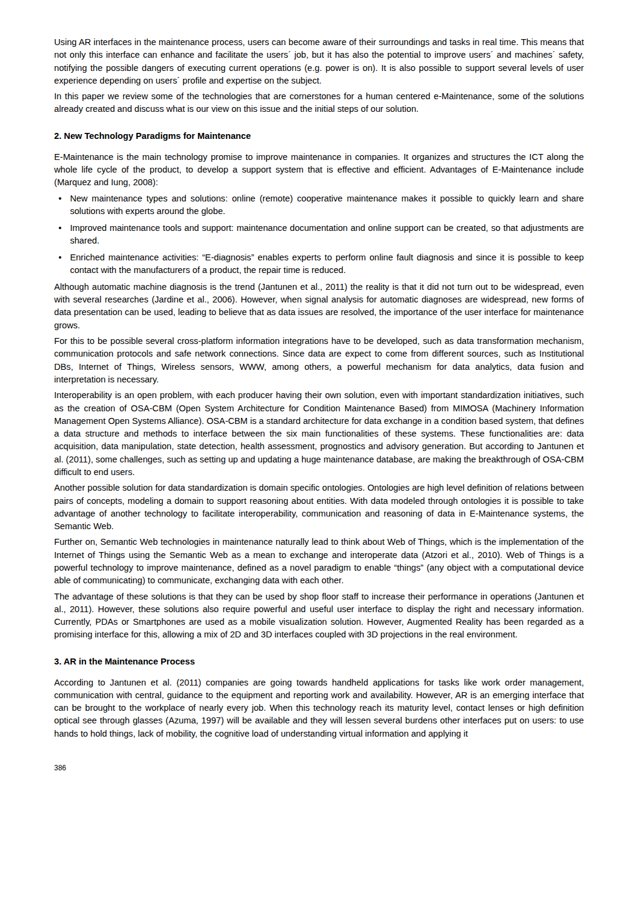Using AR interfaces in the maintenance process, users can become aware of their surroundings and tasks in real time. This means that not only this interface can enhance and facilitate the users´ job, but it has also the potential to improve users´ and machines´ safety, notifying the possible dangers of executing current operations (e.g. power is on). It is also possible to support several levels of user experience depending on users´ profile and expertise on the subject.
In this paper we review some of the technologies that are cornerstones for a human centered e-Maintenance, some of the solutions already created and discuss what is our view on this issue and the initial steps of our solution.
2. New Technology Paradigms for Maintenance
E-Maintenance is the main technology promise to improve maintenance in companies. It organizes and structures the ICT along the whole life cycle of the product, to develop a support system that is effective and efficient. Advantages of E-Maintenance include (Marquez and Iung, 2008):
New maintenance types and solutions: online (remote) cooperative maintenance makes it possible to quickly learn and share solutions with experts around the globe.
Improved maintenance tools and support: maintenance documentation and online support can be created, so that adjustments are shared.
Enriched maintenance activities: “E-diagnosis” enables experts to perform online fault diagnosis and since it is possible to keep contact with the manufacturers of a product, the repair time is reduced.
Although automatic machine diagnosis is the trend (Jantunen et al., 2011) the reality is that it did not turn out to be widespread, even with several researches (Jardine et al., 2006). However, when signal analysis for automatic diagnoses are widespread, new forms of data presentation can be used, leading to believe that as data issues are resolved, the importance of the user interface for maintenance grows.
For this to be possible several cross-platform information integrations have to be developed, such as data transformation mechanism, communication protocols and safe network connections. Since data are expect to come from different sources, such as Institutional DBs, Internet of Things, Wireless sensors, WWW, among others, a powerful mechanism for data analytics, data fusion and interpretation is necessary.
Interoperability is an open problem, with each producer having their own solution, even with important standardization initiatives, such as the creation of OSA-CBM (Open System Architecture for Condition Maintenance Based) from MIMOSA (Machinery Information Management Open Systems Alliance). OSA-CBM is a standard architecture for data exchange in a condition based system, that defines a data structure and methods to interface between the six main functionalities of these systems. These functionalities are: data acquisition, data manipulation, state detection, health assessment, prognostics and advisory generation. But according to Jantunen et al. (2011), some challenges, such as setting up and updating a huge maintenance database, are making the breakthrough of OSA-CBM difficult to end users.
Another possible solution for data standardization is domain specific ontologies. Ontologies are high level definition of relations between pairs of concepts, modeling a domain to support reasoning about entities. With data modeled through ontologies it is possible to take advantage of another technology to facilitate interoperability, communication and reasoning of data in E-Maintenance systems, the Semantic Web.
Further on, Semantic Web technologies in maintenance naturally lead to think about Web of Things, which is the implementation of the Internet of Things using the Semantic Web as a mean to exchange and interoperate data (Atzori et al., 2010). Web of Things is a powerful technology to improve maintenance, defined as a novel paradigm to enable “things” (any object with a computational device able of communicating) to communicate, exchanging data with each other.
The advantage of these solutions is that they can be used by shop floor staff to increase their performance in operations (Jantunen et al., 2011). However, these solutions also require powerful and useful user interface to display the right and necessary information. Currently, PDAs or Smartphones are used as a mobile visualization solution. However, Augmented Reality has been regarded as a promising interface for this, allowing a mix of 2D and 3D interfaces coupled with 3D projections in the real environment.
3. AR in the Maintenance Process
According to Jantunen et al. (2011) companies are going towards handheld applications for tasks like work order management, communication with central, guidance to the equipment and reporting work and availability. However, AR is an emerging interface that can be brought to the workplace of nearly every job. When this technology reach its maturity level, contact lenses or high definition optical see through glasses (Azuma, 1997) will be available and they will lessen several burdens other interfaces put on users: to use hands to hold things, lack of mobility, the cognitive load of understanding virtual information and applying it
386